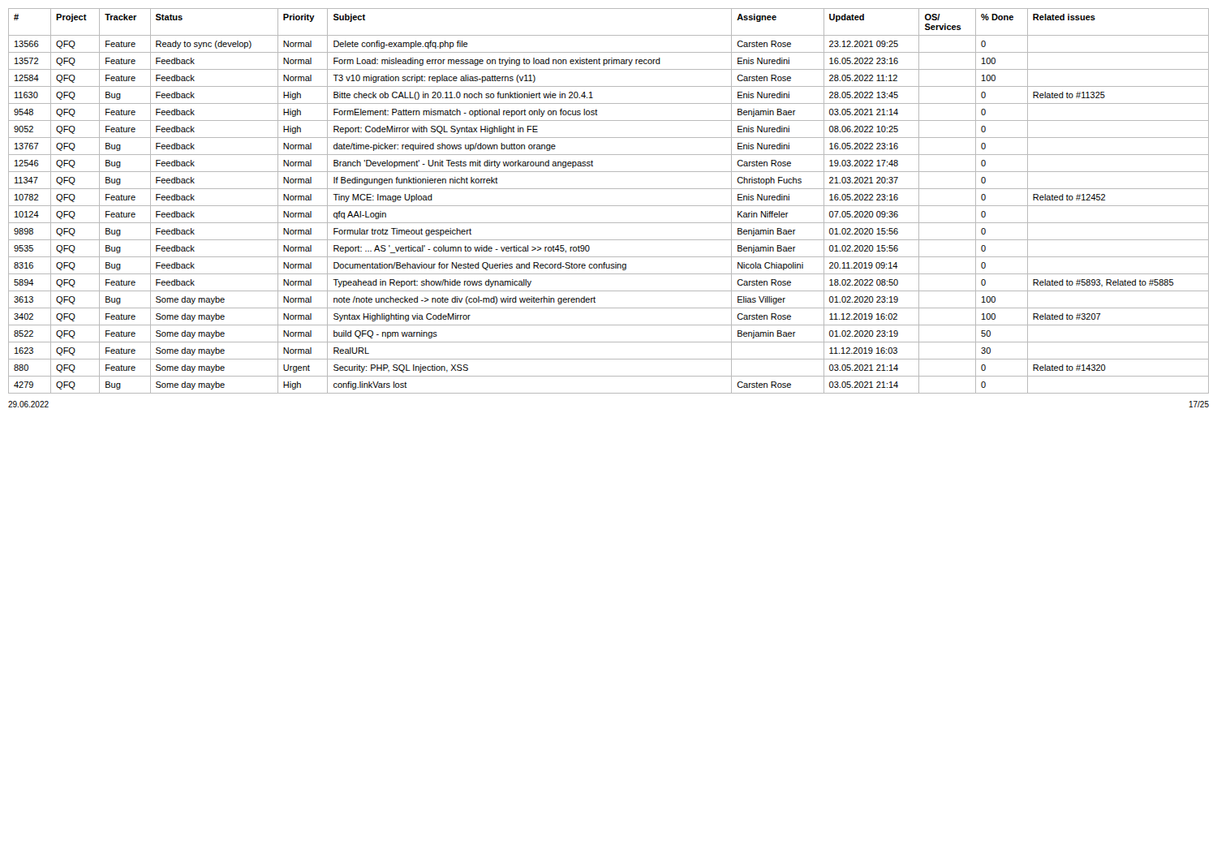| # | Project | Tracker | Status | Priority | Subject | Assignee | Updated | OS/ Services | % Done | Related issues |
| --- | --- | --- | --- | --- | --- | --- | --- | --- | --- | --- |
| 13566 | QFQ | Feature | Ready to sync (develop) | Normal | Delete config-example.qfq.php file | Carsten Rose | 23.12.2021 09:25 | | 0 | |
| 13572 | QFQ | Feature | Feedback | Normal | Form Load: misleading error message on trying to load non existent primary record | Enis Nuredini | 16.05.2022 23:16 | | 100 | |
| 12584 | QFQ | Feature | Feedback | Normal | T3 v10 migration script: replace alias-patterns (v11) | Carsten Rose | 28.05.2022 11:12 | | 100 | |
| 11630 | QFQ | Bug | Feedback | High | Bitte check ob CALL() in 20.11.0 noch so funktioniert wie in 20.4.1 | Enis Nuredini | 28.05.2022 13:45 | | 0 | Related to #11325 |
| 9548 | QFQ | Feature | Feedback | High | FormElement: Pattern mismatch - optional report only on focus lost | Benjamin Baer | 03.05.2021 21:14 | | 0 | |
| 9052 | QFQ | Feature | Feedback | High | Report: CodeMirror with SQL Syntax Highlight in FE | Enis Nuredini | 08.06.2022 10:25 | | 0 | |
| 13767 | QFQ | Bug | Feedback | Normal | date/time-picker: required shows up/down button orange | Enis Nuredini | 16.05.2022 23:16 | | 0 | |
| 12546 | QFQ | Bug | Feedback | Normal | Branch 'Development' - Unit Tests mit dirty workaround angepasst | Carsten Rose | 19.03.2022 17:48 | | 0 | |
| 11347 | QFQ | Bug | Feedback | Normal | If Bedingungen funktionieren nicht korrekt | Christoph Fuchs | 21.03.2021 20:37 | | 0 | |
| 10782 | QFQ | Feature | Feedback | Normal | Tiny MCE: Image Upload | Enis Nuredini | 16.05.2022 23:16 | | 0 | Related to #12452 |
| 10124 | QFQ | Feature | Feedback | Normal | qfq AAI-Login | Karin Niffeler | 07.05.2020 09:36 | | 0 | |
| 9898 | QFQ | Bug | Feedback | Normal | Formular trotz Timeout gespeichert | Benjamin Baer | 01.02.2020 15:56 | | 0 | |
| 9535 | QFQ | Bug | Feedback | Normal | Report: ... AS '_vertical' - column to wide - vertical >> rot45, rot90 | Benjamin Baer | 01.02.2020 15:56 | | 0 | |
| 8316 | QFQ | Bug | Feedback | Normal | Documentation/Behaviour for Nested Queries and Record-Store confusing | Nicola Chiapolini | 20.11.2019 09:14 | | 0 | |
| 5894 | QFQ | Feature | Feedback | Normal | Typeahead in Report: show/hide rows dynamically | Carsten Rose | 18.02.2022 08:50 | | 0 | Related to #5893, Related to #5885 |
| 3613 | QFQ | Bug | Some day maybe | Normal | note /note unchecked -> note div (col-md) wird weiterhin gerendert | Elias Villiger | 01.02.2020 23:19 | | 100 | |
| 3402 | QFQ | Feature | Some day maybe | Normal | Syntax Highlighting via CodeMirror | Carsten Rose | 11.12.2019 16:02 | | 100 | Related to #3207 |
| 8522 | QFQ | Feature | Some day maybe | Normal | build QFQ - npm warnings | Benjamin Baer | 01.02.2020 23:19 | | 50 | |
| 1623 | QFQ | Feature | Some day maybe | Normal | RealURL | | 11.12.2019 16:03 | | 30 | |
| 880 | QFQ | Feature | Some day maybe | Urgent | Security: PHP, SQL Injection, XSS | | 03.05.2021 21:14 | | 0 | Related to #14320 |
| 4279 | QFQ | Bug | Some day maybe | High | config.linkVars lost | Carsten Rose | 03.05.2021 21:14 | | 0 | |
29.06.2022 17/25